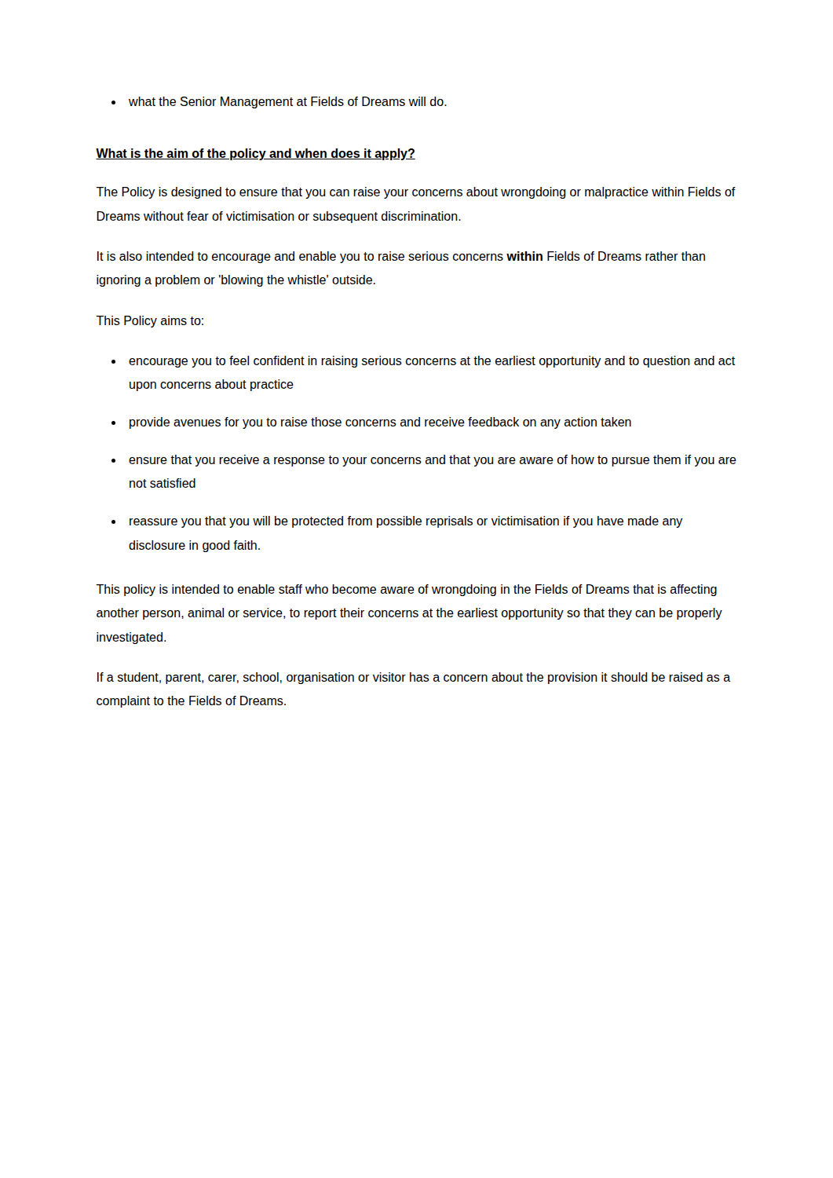what the Senior Management at Fields of Dreams will do.
What is the aim of the policy and when does it apply?
The Policy is designed to ensure that you can raise your concerns about wrongdoing or malpractice within Fields of Dreams without fear of victimisation or subsequent discrimination.
It is also intended to encourage and enable you to raise serious concerns within Fields of Dreams rather than ignoring a problem or 'blowing the whistle' outside.
This Policy aims to:
encourage you to feel confident in raising serious concerns at the earliest opportunity and to question and act upon concerns about practice
provide avenues for you to raise those concerns and receive feedback on any action taken
ensure that you receive a response to your concerns and that you are aware of how to pursue them if you are not satisfied
reassure you that you will be protected from possible reprisals or victimisation if you have made any disclosure in good faith.
This policy is intended to enable staff who become aware of wrongdoing in the Fields of Dreams that is affecting another person, animal or service, to report their concerns at the earliest opportunity so that they can be properly investigated.
If a student, parent, carer, school, organisation or visitor has a concern about the provision it should be raised as a complaint to the Fields of Dreams.